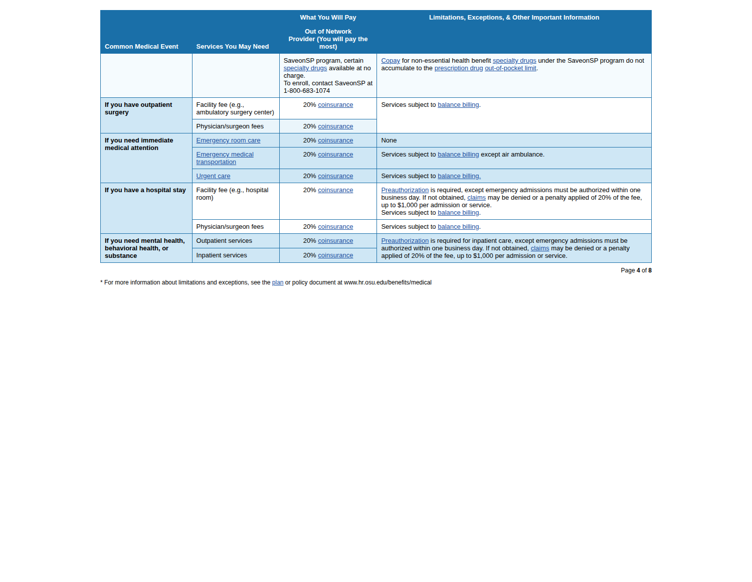| Common Medical Event | Services You May Need | What You Will Pay | Limitations, Exceptions, & Other Important Information |
| --- | --- | --- | --- |
| Out of Network Provider (You will pay the most) |
| | | SaveonSP program, certain specialty drugs available at no charge. To enroll, contact SaveonSP at 1-800-683-1074 | Copay for non-essential health benefit specialty drugs under the SaveonSP program do not accumulate to the prescription drug out-of-pocket limit . |
| If you have outpatient surgery | Facility fee (e.g., ambulatory surgery center) | 20% coinsurance | Services subject to balance billing . |
| Physician/surgeon fees | 20% coinsurance |
| If you need immediate medical attention | Emergency room care | 20% coinsurance | None |
| Emergency medical transportation | 20% coinsurance | Services subject to balance billing except air ambulance. |
| Urgent care | 20% coinsurance | Services subject to balance billing. |
| If you have a hospital stay | Facility fee (e.g., hospital room) | 20% coinsurance | Preauthorization is required, except emergency admissions must be authorized within one business day. If not obtained, claims may be denied or a penalty applied of 20% of the fee, up to $1,000 per admission or service. Services subject to balance billing . |
| Physician/surgeon fees | 20% coinsurance | Services subject to balance billing . |
| If you need mental health, behavioral health, or substance | Outpatient services | 20% coinsurance | Preauthorization is required for inpatient care, except emergency admissions must be authorized within one business day. If not obtained, claims may be denied or a penalty applied of 20% of the fee, up to $1,000 per admission or service. |
| Inpatient services | 20% coinsurance |
Page 4 of 8
* For more information about limitations and exceptions, see the plan or policy document at www.hr.osu.edu/benefits/medical